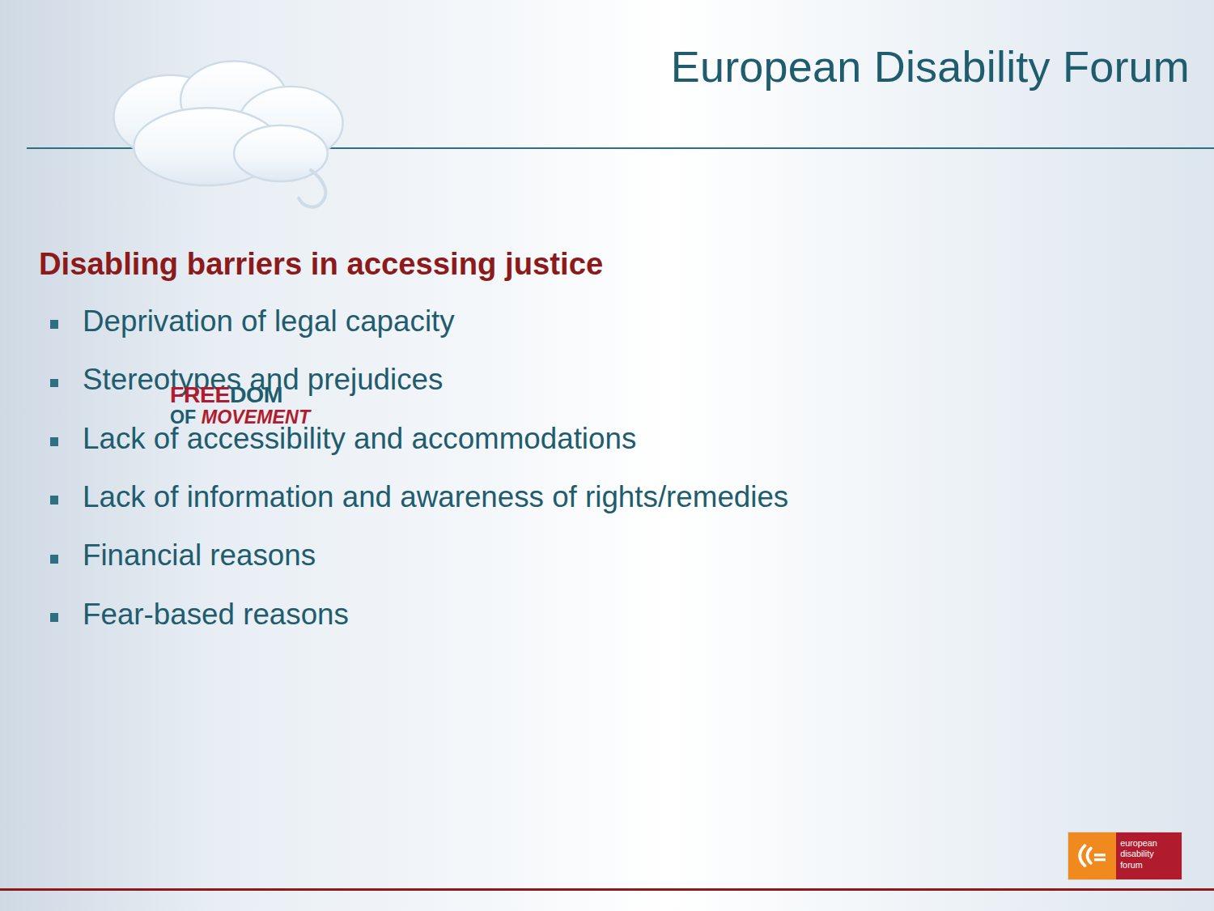European Disability Forum
FREE DOM
OF MOVEMENT
Disabling barriers in accessing justice
Deprivation of legal capacity
Stereotypes and prejudices
Lack of accessibility and accommodations
Lack of information and awareness of rights/remedies
Financial reasons
Fear-based reasons
european
disability
forum